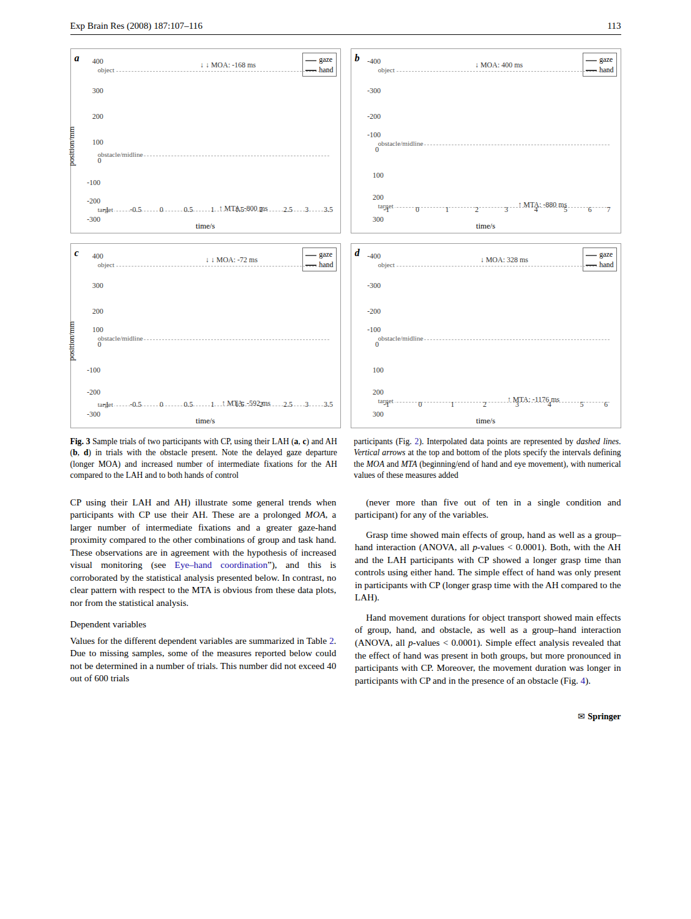Exp Brain Res (2008) 187:107–116 113
a
gaze
hand
position/mm time/s
object
obstacle/midline
target
↓ ↓ MOA: -168 ms ↑ MTA: -800 ms 400 300 200 100 0 -100 -200 -300 -1 -0.5 0 0.5 1 1.5 2 2.5 3 3.5
b
gaze
hand
time/s
object
obstacle/midline
target
↓ MOA: 400 ms ↑ MTA: -880 ms -400 -300 -200 -100 0 100 200 300 -1 0 1 2 3 4 5 6 7
c
gaze
hand
position/mm time/s
object
obstacle/midline
target
↓ ↓ MOA: -72 ms ↑ MTA: -592 ms 400 300 200 100 0 -100 -200 -300 -1 -0.5 0 0.5 1 1.5 2 2.5 3 3.5
d
gaze
hand
time/s
object
obstacle/midline
target
↓ MOA: 328 ms ↑ MTA: -1176 ms -400 -300 -200 -100 0 100 200 300 -1 0 1 2 3 4 5 6
Fig. 3 Sample trials of two participants with CP, using their LAH (a, c) and AH (b, d) in trials with the obstacle present. Note the delayed gaze departure (longer MOA) and increased number of intermediate fixations for the AH compared to the LAH and to both hands of control
participants (Fig. 2). Interpolated data points are represented by dashed lines. Vertical arrows at the top and bottom of the plots specify the intervals defining the MOA and MTA (beginning/end of hand and eye movement), with numerical values of these measures added
CP using their LAH and AH) illustrate some general trends when participants with CP use their AH. These are a prolonged MOA, a larger number of intermediate fixations and a greater gaze-hand proximity compared to the other combinations of group and task hand. These observations are in agreement with the hypothesis of increased visual monitoring (see Eye–hand coordination”), and this is corroborated by the statistical analysis presented below. In contrast, no clear pattern with respect to the MTA is obvious from these data plots, nor from the statistical analysis.
Dependent variables
Values for the different dependent variables are summarized in Table 2. Due to missing samples, some of the measures reported below could not be determined in a number of trials. This number did not exceed 40 out of 600 trials
(never more than five out of ten in a single condition and participant) for any of the variables.
Grasp time showed main effects of group, hand as well as a group–hand interaction (ANOVA, all p-values < 0.0001). Both, with the AH and the LAH participants with CP showed a longer grasp time than controls using either hand. The simple effect of hand was only present in participants with CP (longer grasp time with the AH compared to the LAH).
Hand movement durations for object transport showed main effects of group, hand, and obstacle, as well as a group–hand interaction (ANOVA, all p-values < 0.0001). Simple effect analysis revealed that the effect of hand was present in both groups, but more pronounced in participants with CP. Moreover, the movement duration was longer in participants with CP and in the presence of an obstacle (Fig. 4).
Springer